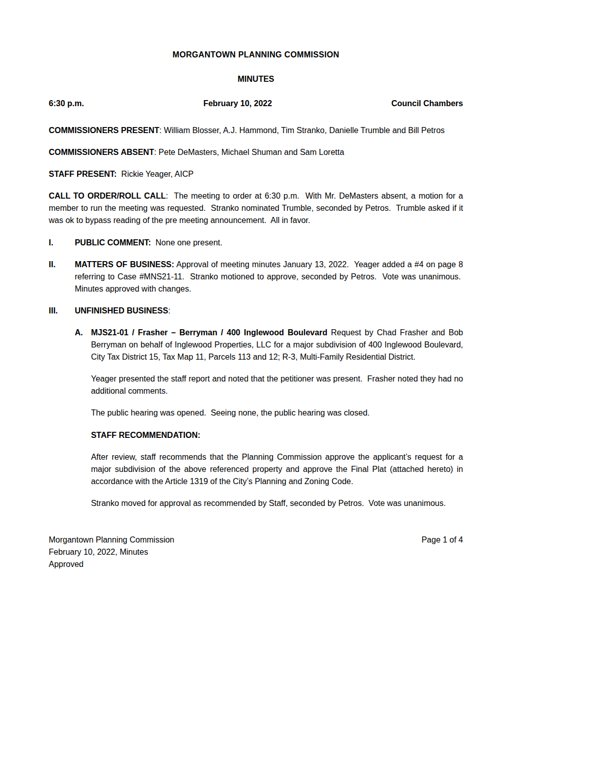MORGANTOWN PLANNING COMMISSION
MINUTES
6:30 p.m. February 10, 2022 Council Chambers
COMMISSIONERS PRESENT: William Blosser, A.J. Hammond, Tim Stranko, Danielle Trumble and Bill Petros
COMMISSIONERS ABSENT: Pete DeMasters, Michael Shuman and Sam Loretta
STAFF PRESENT: Rickie Yeager, AICP
CALL TO ORDER/ROLL CALL: The meeting to order at 6:30 p.m. With Mr. DeMasters absent, a motion for a member to run the meeting was requested. Stranko nominated Trumble, seconded by Petros. Trumble asked if it was ok to bypass reading of the pre meeting announcement. All in favor.
I.
PUBLIC COMMENT: None one present.
II.
MATTERS OF BUSINESS: Approval of meeting minutes January 13, 2022. Yeager added a #4 on page 8 referring to Case #MNS21-11. Stranko motioned to approve, seconded by Petros. Vote was unanimous. Minutes approved with changes.
III.
UNFINISHED BUSINESS:
A.
MJS21-01 / Frasher – Berryman / 400 Inglewood Boulevard Request by Chad Frasher and Bob Berryman on behalf of Inglewood Properties, LLC for a major subdivision of 400 Inglewood Boulevard, City Tax District 15, Tax Map 11, Parcels 113 and 12; R-3, Multi-Family Residential District.
Yeager presented the staff report and noted that the petitioner was present. Frasher noted they had no additional comments.
The public hearing was opened. Seeing none, the public hearing was closed.
STAFF RECOMMENDATION:
After review, staff recommends that the Planning Commission approve the applicant’s request for a major subdivision of the above referenced property and approve the Final Plat (attached hereto) in accordance with the Article 1319 of the City’s Planning and Zoning Code.
Stranko moved for approval as recommended by Staff, seconded by Petros. Vote was unanimous.
Morgantown Planning Commission
February 10, 2022, Minutes
Approved
Page 1 of 4